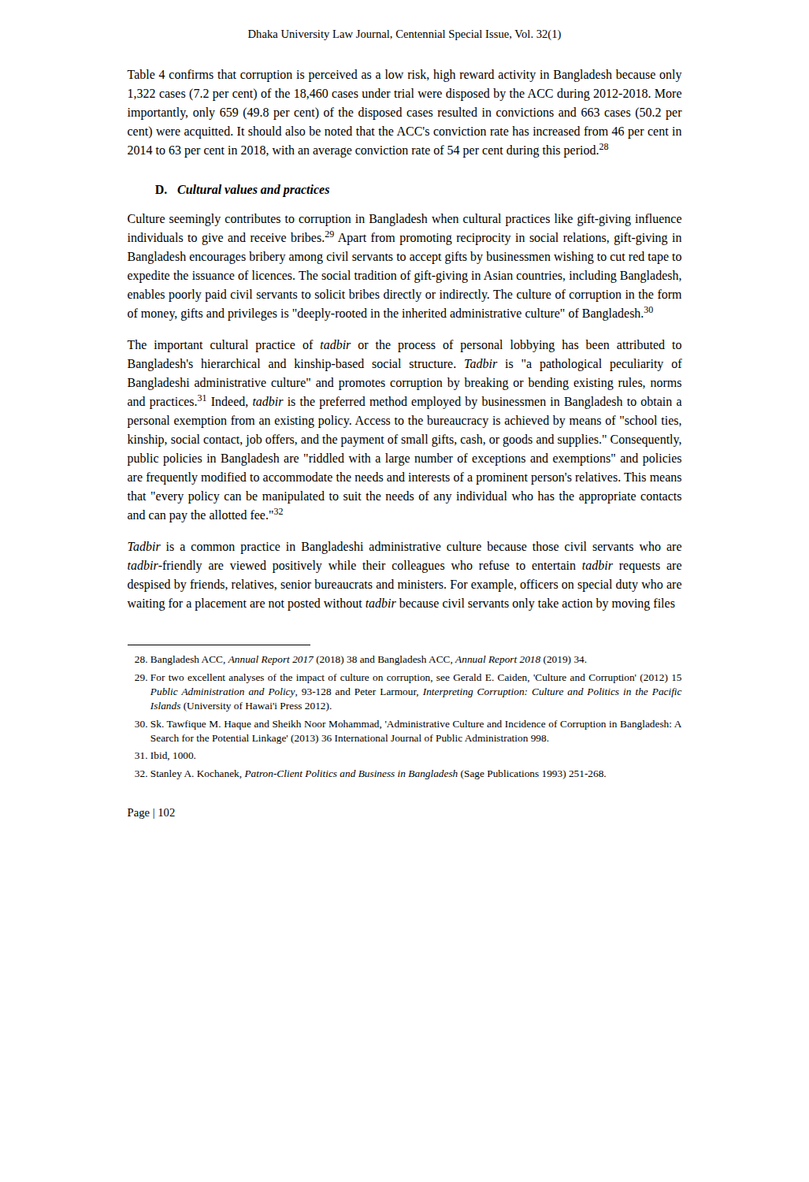Dhaka University Law Journal, Centennial Special Issue, Vol. 32(1)
Table 4 confirms that corruption is perceived as a low risk, high reward activity in Bangladesh because only 1,322 cases (7.2 per cent) of the 18,460 cases under trial were disposed by the ACC during 2012-2018. More importantly, only 659 (49.8 per cent) of the disposed cases resulted in convictions and 663 cases (50.2 per cent) were acquitted. It should also be noted that the ACC's conviction rate has increased from 46 per cent in 2014 to 63 per cent in 2018, with an average conviction rate of 54 per cent during this period.28
D. Cultural values and practices
Culture seemingly contributes to corruption in Bangladesh when cultural practices like gift-giving influence individuals to give and receive bribes.29 Apart from promoting reciprocity in social relations, gift-giving in Bangladesh encourages bribery among civil servants to accept gifts by businessmen wishing to cut red tape to expedite the issuance of licences. The social tradition of gift-giving in Asian countries, including Bangladesh, enables poorly paid civil servants to solicit bribes directly or indirectly. The culture of corruption in the form of money, gifts and privileges is "deeply-rooted in the inherited administrative culture" of Bangladesh.30
The important cultural practice of tadbir or the process of personal lobbying has been attributed to Bangladesh's hierarchical and kinship-based social structure. Tadbir is "a pathological peculiarity of Bangladeshi administrative culture" and promotes corruption by breaking or bending existing rules, norms and practices.31 Indeed, tadbir is the preferred method employed by businessmen in Bangladesh to obtain a personal exemption from an existing policy. Access to the bureaucracy is achieved by means of "school ties, kinship, social contact, job offers, and the payment of small gifts, cash, or goods and supplies." Consequently, public policies in Bangladesh are "riddled with a large number of exceptions and exemptions" and policies are frequently modified to accommodate the needs and interests of a prominent person's relatives. This means that "every policy can be manipulated to suit the needs of any individual who has the appropriate contacts and can pay the allotted fee."32
Tadbir is a common practice in Bangladeshi administrative culture because those civil servants who are tadbir-friendly are viewed positively while their colleagues who refuse to entertain tadbir requests are despised by friends, relatives, senior bureaucrats and ministers. For example, officers on special duty who are waiting for a placement are not posted without tadbir because civil servants only take action by moving files
Bangladesh ACC, Annual Report 2017 (2018) 38 and Bangladesh ACC, Annual Report 2018 (2019) 34.
For two excellent analyses of the impact of culture on corruption, see Gerald E. Caiden, 'Culture and Corruption' (2012) 15 Public Administration and Policy, 93-128 and Peter Larmour, Interpreting Corruption: Culture and Politics in the Pacific Islands (University of Hawai'i Press 2012).
Sk. Tawfique M. Haque and Sheikh Noor Mohammad, 'Administrative Culture and Incidence of Corruption in Bangladesh: A Search for the Potential Linkage' (2013) 36 International Journal of Public Administration 998.
Ibid, 1000.
Stanley A. Kochanek, Patron-Client Politics and Business in Bangladesh (Sage Publications 1993) 251-268.
Page | 102